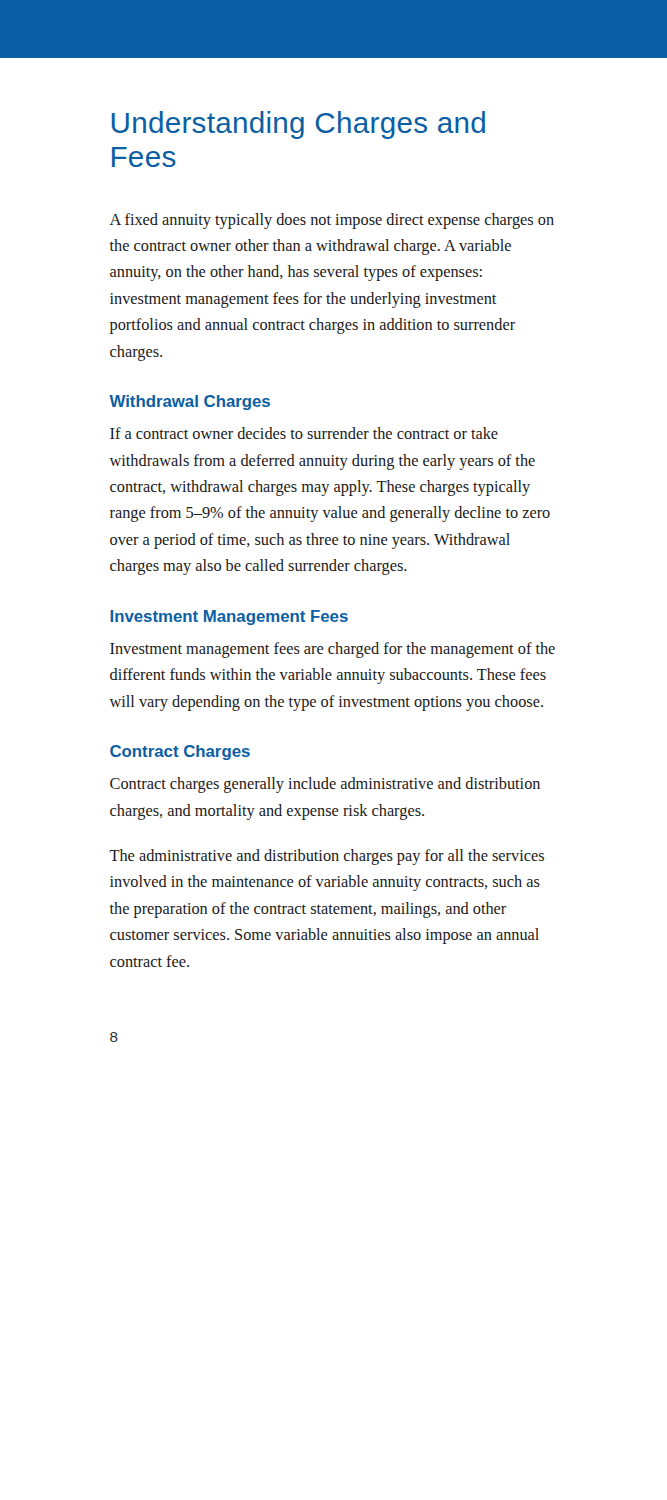Understanding Charges and Fees
A fixed annuity typically does not impose direct expense charges on the contract owner other than a withdrawal charge. A variable annuity, on the other hand, has several types of expenses: investment management fees for the underlying investment portfolios and annual contract charges in addition to surrender charges.
Withdrawal Charges
If a contract owner decides to surrender the contract or take withdrawals from a deferred annuity during the early years of the contract, withdrawal charges may apply. These charges typically range from 5–9% of the annuity value and generally decline to zero over a period of time, such as three to nine years. Withdrawal charges may also be called surrender charges.
Investment Management Fees
Investment management fees are charged for the management of the different funds within the variable annuity subaccounts. These fees will vary depending on the type of investment options you choose.
Contract Charges
Contract charges generally include administrative and distribution charges, and mortality and expense risk charges.
The administrative and distribution charges pay for all the services involved in the maintenance of variable annuity contracts, such as the preparation of the contract statement, mailings, and other customer services. Some variable annuities also impose an annual contract fee.
8